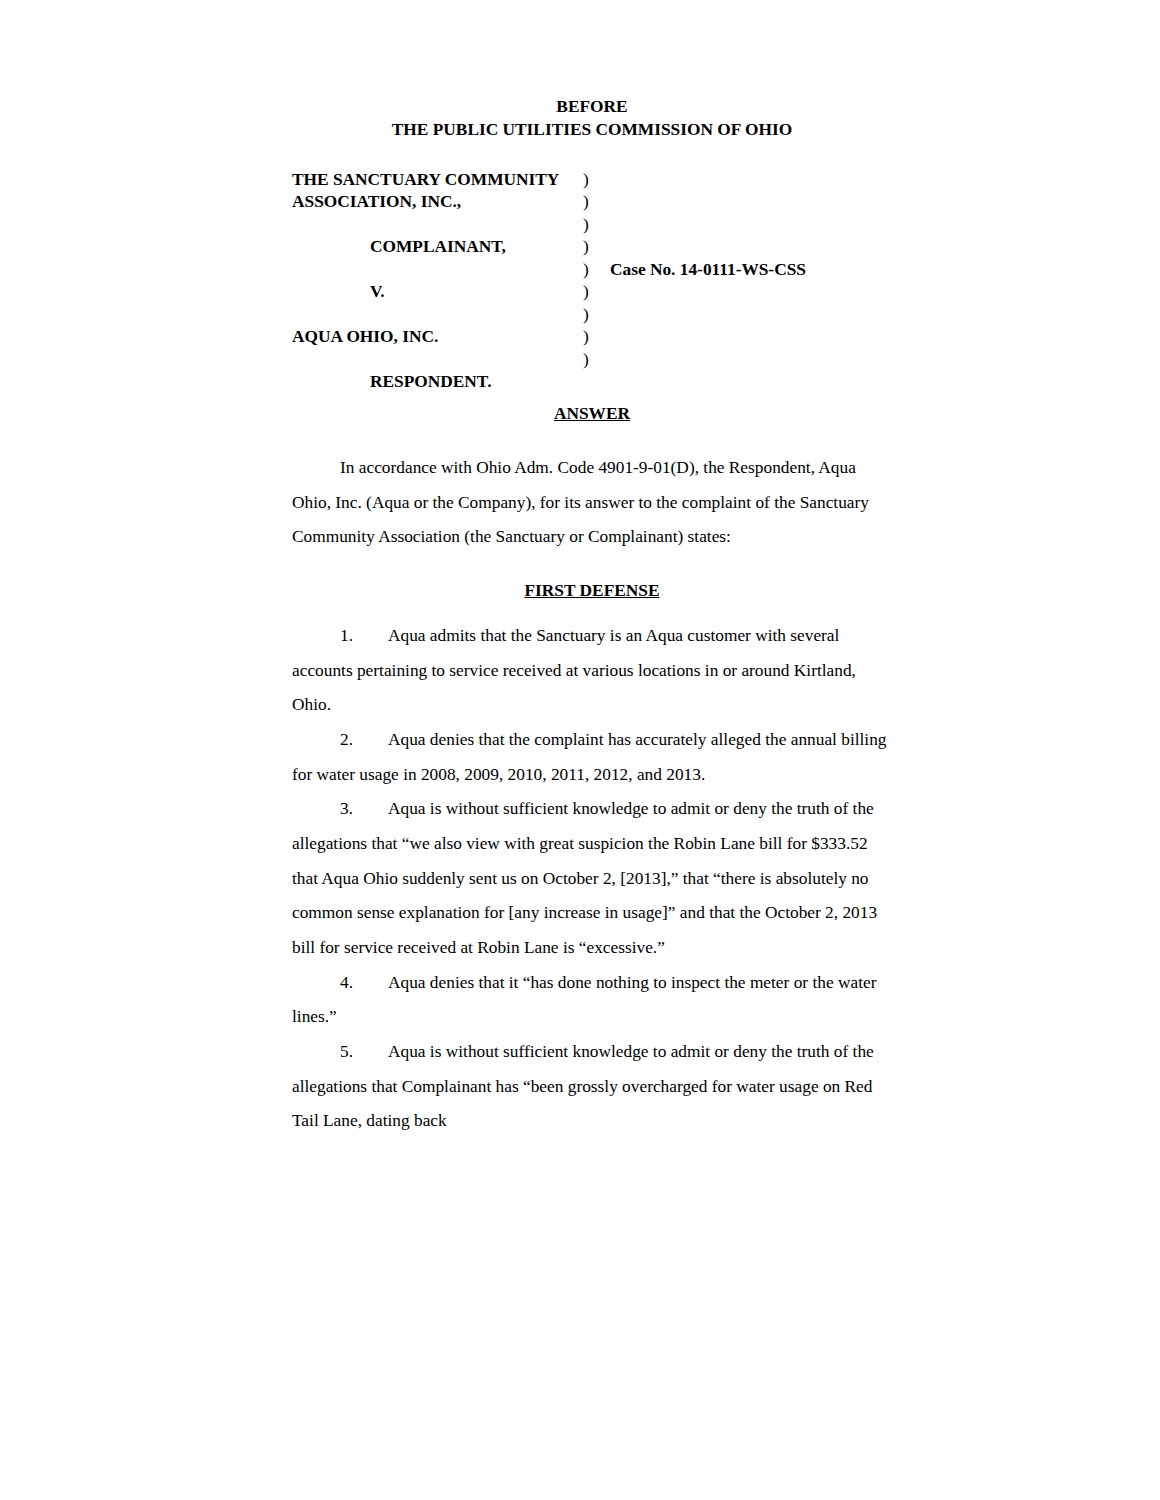BEFORE
THE PUBLIC UTILITIES COMMISSION OF OHIO
| THE SANCTUARY COMMUNITY | ) | |
| ASSOCIATION, INC., | ) | |
| | ) | |
| Complainant, | ) | |
| | ) | Case No. 14-0111-WS-CSS |
| v. | ) | |
| | ) | |
| AQUA OHIO, INC. | ) | |
| | ) | |
| Respondent. | | |
ANSWER
In accordance with Ohio Adm. Code 4901-9-01(D), the Respondent, Aqua Ohio, Inc. (Aqua or the Company), for its answer to the complaint of the Sanctuary Community Association (the Sanctuary or Complainant) states:
FIRST DEFENSE
1. Aqua admits that the Sanctuary is an Aqua customer with several accounts pertaining to service received at various locations in or around Kirtland, Ohio.
2. Aqua denies that the complaint has accurately alleged the annual billing for water usage in 2008, 2009, 2010, 2011, 2012, and 2013.
3. Aqua is without sufficient knowledge to admit or deny the truth of the allegations that “we also view with great suspicion the Robin Lane bill for $333.52 that Aqua Ohio suddenly sent us on October 2, [2013],” that “there is absolutely no common sense explanation for [any increase in usage]” and that the October 2, 2013 bill for service received at Robin Lane is “excessive.”
4. Aqua denies that it “has done nothing to inspect the meter or the water lines.”
5. Aqua is without sufficient knowledge to admit or deny the truth of the allegations that Complainant has “been grossly overcharged for water usage on Red Tail Lane, dating back